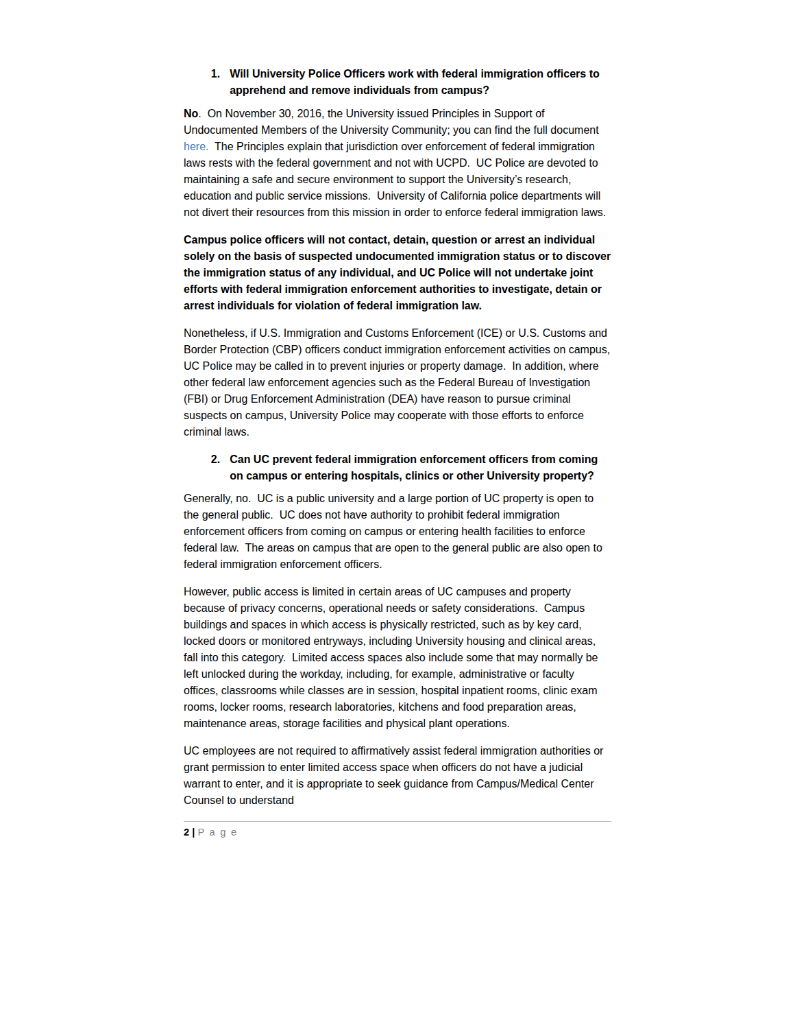Will University Police Officers work with federal immigration officers to apprehend and remove individuals from campus?
No. On November 30, 2016, the University issued Principles in Support of Undocumented Members of the University Community; you can find the full document here. The Principles explain that jurisdiction over enforcement of federal immigration laws rests with the federal government and not with UCPD. UC Police are devoted to maintaining a safe and secure environment to support the University’s research, education and public service missions. University of California police departments will not divert their resources from this mission in order to enforce federal immigration laws.
Campus police officers will not contact, detain, question or arrest an individual solely on the basis of suspected undocumented immigration status or to discover the immigration status of any individual, and UC Police will not undertake joint efforts with federal immigration enforcement authorities to investigate, detain or arrest individuals for violation of federal immigration law.
Nonetheless, if U.S. Immigration and Customs Enforcement (ICE) or U.S. Customs and Border Protection (CBP) officers conduct immigration enforcement activities on campus, UC Police may be called in to prevent injuries or property damage. In addition, where other federal law enforcement agencies such as the Federal Bureau of Investigation (FBI) or Drug Enforcement Administration (DEA) have reason to pursue criminal suspects on campus, University Police may cooperate with those efforts to enforce criminal laws.
Can UC prevent federal immigration enforcement officers from coming on campus or entering hospitals, clinics or other University property?
Generally, no. UC is a public university and a large portion of UC property is open to the general public. UC does not have authority to prohibit federal immigration enforcement officers from coming on campus or entering health facilities to enforce federal law. The areas on campus that are open to the general public are also open to federal immigration enforcement officers.
However, public access is limited in certain areas of UC campuses and property because of privacy concerns, operational needs or safety considerations. Campus buildings and spaces in which access is physically restricted, such as by key card, locked doors or monitored entryways, including University housing and clinical areas, fall into this category. Limited access spaces also include some that may normally be left unlocked during the workday, including, for example, administrative or faculty offices, classrooms while classes are in session, hospital inpatient rooms, clinic exam rooms, locker rooms, research laboratories, kitchens and food preparation areas, maintenance areas, storage facilities and physical plant operations.
UC employees are not required to affirmatively assist federal immigration authorities or grant permission to enter limited access space when officers do not have a judicial warrant to enter, and it is appropriate to seek guidance from Campus/Medical Center Counsel to understand
2 | P a g e